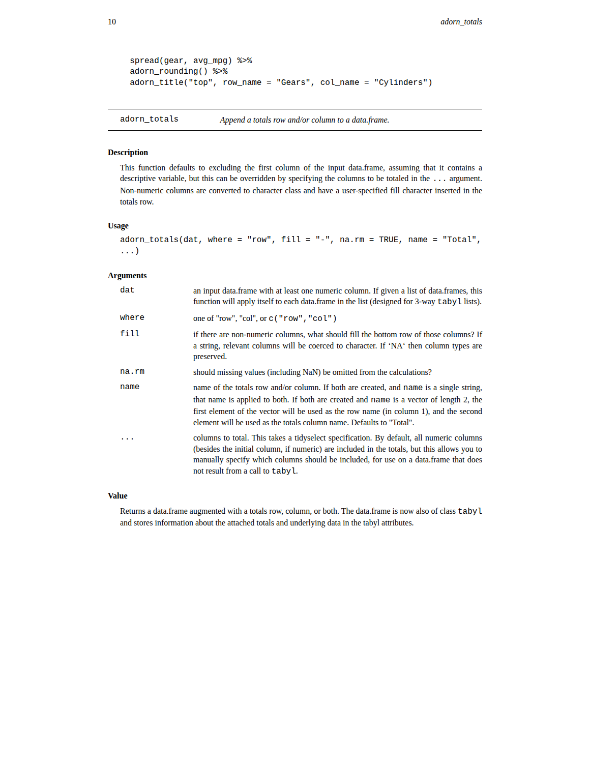10 adorn_totals
  spread(gear, avg_mpg) %>%
  adorn_rounding() %>%
  adorn_title("top", row_name = "Gears", col_name = "Cylinders")
| adorn_totals | Append a totals row and/or column to a data.frame. |
Description
This function defaults to excluding the first column of the input data.frame, assuming that it contains a descriptive variable, but this can be overridden by specifying the columns to be totaled in the ... argument. Non-numeric columns are converted to character class and have a user-specified fill character inserted in the totals row.
Usage
adorn_totals(dat, where = "row", fill = "-", na.rm = TRUE, name = "Total", ...)
Arguments
dat
an input data.frame with at least one numeric column. If given a list of data.frames, this function will apply itself to each data.frame in the list (designed for 3-way tabyl lists).
where
one of "row", "col", or c("row","col")
fill
if there are non-numeric columns, what should fill the bottom row of those columns? If a string, relevant columns will be coerced to character. If ‘NA‘ then column types are preserved.
na.rm
should missing values (including NaN) be omitted from the calculations?
name
name of the totals row and/or column. If both are created, and name is a single string, that name is applied to both. If both are created and name is a vector of length 2, the first element of the vector will be used as the row name (in column 1), and the second element will be used as the totals column name. Defaults to "Total".
...
columns to total. This takes a tidyselect specification. By default, all numeric columns (besides the initial column, if numeric) are included in the totals, but this allows you to manually specify which columns should be included, for use on a data.frame that does not result from a call to tabyl.
Value
Returns a data.frame augmented with a totals row, column, or both. The data.frame is now also of class tabyl and stores information about the attached totals and underlying data in the tabyl attributes.